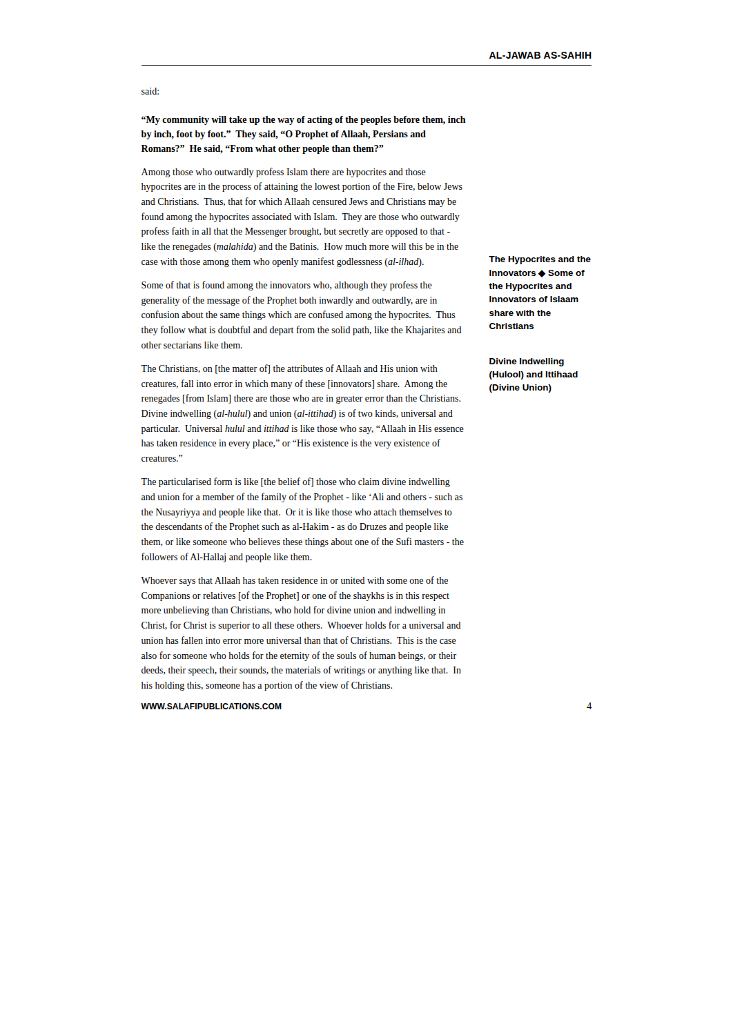AL-JAWAB AS-SAHIH
said:
“My community will take up the way of acting of the peoples before them, inch by inch, foot by foot.” They said, “O Prophet of Allaah, Persians and Romans?” He said, “From what other people than them?”
Among those who outwardly profess Islam there are hypocrites and those hypocrites are in the process of attaining the lowest portion of the Fire, below Jews and Christians. Thus, that for which Allaah censured Jews and Christians may be found among the hypocrites associated with Islam. They are those who outwardly profess faith in all that the Messenger brought, but secretly are opposed to that - like the renegades (malahida) and the Batinis. How much more will this be in the case with those among them who openly manifest godlessness (al-ilhad).
Some of that is found among the innovators who, although they profess the generality of the message of the Prophet both inwardly and outwardly, are in confusion about the same things which are confused among the hypocrites. Thus they follow what is doubtful and depart from the solid path, like the Khajarites and other sectarians like them.
The Christians, on [the matter of] the attributes of Allaah and His union with creatures, fall into error in which many of these [innovators] share. Among the renegades [from Islam] there are those who are in greater error than the Christians. Divine indwelling (al-hulul) and union (al-ittihad) is of two kinds, universal and particular. Universal hulul and ittihad is like those who say, “Allaah in His essence has taken residence in every place,” or “His existence is the very existence of creatures.”
The particularised form is like [the belief of] those who claim divine indwelling and union for a member of the family of the Prophet - like ‘Ali and others - such as the Nusayriyya and people like that. Or it is like those who attach themselves to the descendants of the Prophet such as al-Hakim - as do Druzes and people like them, or like someone who believes these things about one of the Sufi masters - the followers of Al-Hallaj and people like them.
Whoever says that Allaah has taken residence in or united with some one of the Companions or relatives [of the Prophet] or one of the shaykhs is in this respect more unbelieving than Christians, who hold for divine union and indwelling in Christ, for Christ is superior to all these others. Whoever holds for a universal and union has fallen into error more universal than that of Christians. This is the case also for someone who holds for the eternity of the souls of human beings, or their deeds, their speech, their sounds, the materials of writings or anything like that. In his holding this, someone has a portion of the view of Christians.
The Hypocrites and the Innovators ◆ Some of the Hypocrites and Innovators of Islaam share with the Christians
Divine Indwelling (Hulool) and Ittihaad (Divine Union)
WWW.SALAFIPUBLICATIONS.COM 4